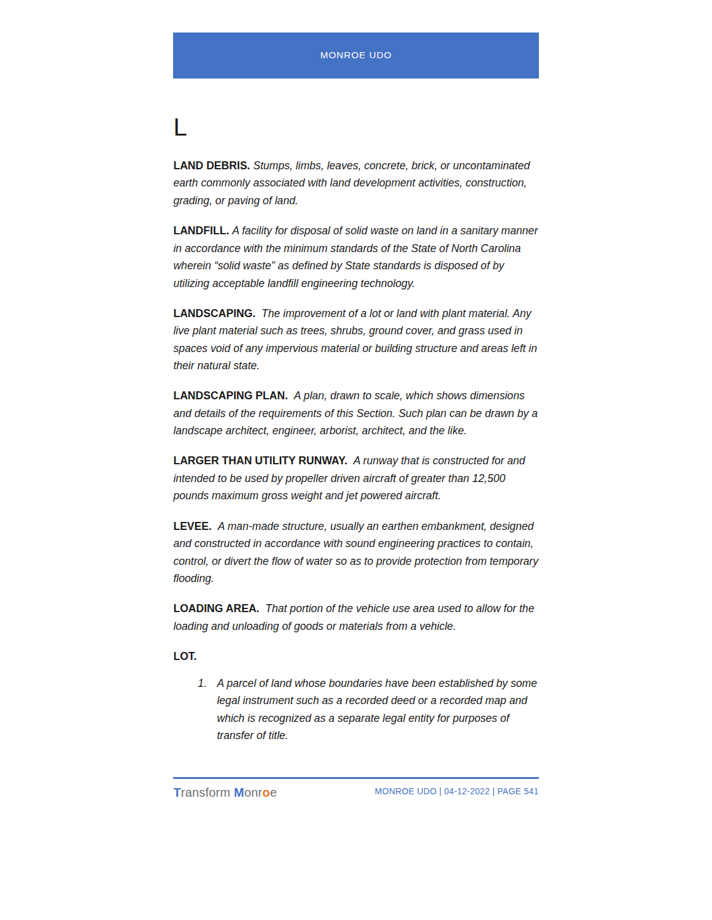Monroe UDO
L
LAND DEBRIS. Stumps, limbs, leaves, concrete, brick, or uncontaminated earth commonly associated with land development activities, construction, grading, or paving of land.
LANDFILL. A facility for disposal of solid waste on land in a sanitary manner in accordance with the minimum standards of the State of North Carolina wherein “solid waste” as defined by State standards is disposed of by utilizing acceptable landfill engineering technology.
LANDSCAPING. The improvement of a lot or land with plant material. Any live plant material such as trees, shrubs, ground cover, and grass used in spaces void of any impervious material or building structure and areas left in their natural state.
LANDSCAPING PLAN. A plan, drawn to scale, which shows dimensions and details of the requirements of this Section. Such plan can be drawn by a landscape architect, engineer, arborist, architect, and the like.
LARGER THAN UTILITY RUNWAY. A runway that is constructed for and intended to be used by propeller driven aircraft of greater than 12,500 pounds maximum gross weight and jet powered aircraft.
LEVEE. A man-made structure, usually an earthen embankment, designed and constructed in accordance with sound engineering practices to contain, control, or divert the flow of water so as to provide protection from temporary flooding.
LOADING AREA. That portion of the vehicle use area used to allow for the loading and unloading of goods or materials from a vehicle.
LOT.
A parcel of land whose boundaries have been established by some legal instrument such as a recorded deed or a recorded map and which is recognized as a separate legal entity for purposes of transfer of title.
Transform Monr oe
Monroe UDO | 04-12-2022 | Page 541